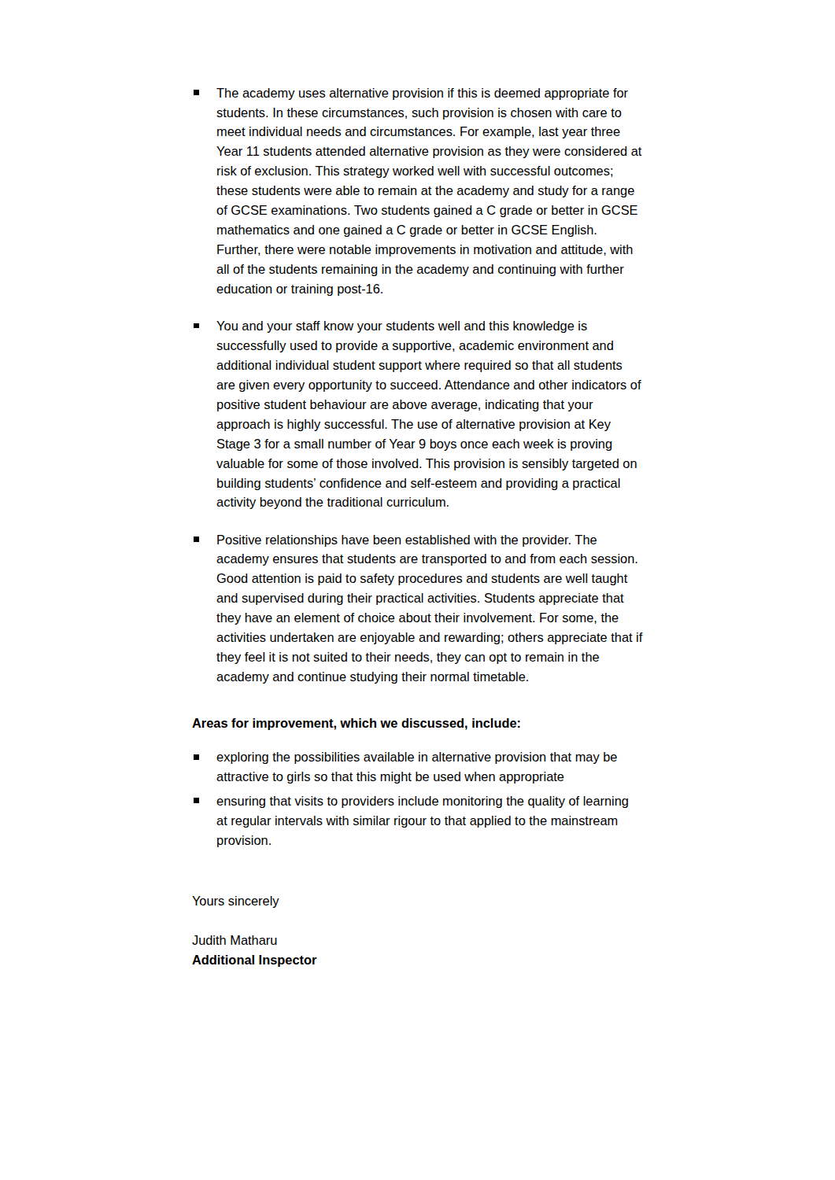The academy uses alternative provision if this is deemed appropriate for students. In these circumstances, such provision is chosen with care to meet individual needs and circumstances. For example, last year three Year 11 students attended alternative provision as they were considered at risk of exclusion. This strategy worked well with successful outcomes; these students were able to remain at the academy and study for a range of GCSE examinations. Two students gained a C grade or better in GCSE mathematics and one gained a C grade or better in GCSE English. Further, there were notable improvements in motivation and attitude, with all of the students remaining in the academy and continuing with further education or training post-16.
You and your staff know your students well and this knowledge is successfully used to provide a supportive, academic environment and additional individual student support where required so that all students are given every opportunity to succeed. Attendance and other indicators of positive student behaviour are above average, indicating that your approach is highly successful. The use of alternative provision at Key Stage 3 for a small number of Year 9 boys once each week is proving valuable for some of those involved. This provision is sensibly targeted on building students’ confidence and self-esteem and providing a practical activity beyond the traditional curriculum.
Positive relationships have been established with the provider. The academy ensures that students are transported to and from each session. Good attention is paid to safety procedures and students are well taught and supervised during their practical activities. Students appreciate that they have an element of choice about their involvement. For some, the activities undertaken are enjoyable and rewarding; others appreciate that if they feel it is not suited to their needs, they can opt to remain in the academy and continue studying their normal timetable.
Areas for improvement, which we discussed, include:
exploring the possibilities available in alternative provision that may be attractive to girls so that this might be used when appropriate
ensuring that visits to providers include monitoring the quality of learning at regular intervals with similar rigour to that applied to the mainstream provision.
Yours sincerely
Judith Matharu
Additional Inspector